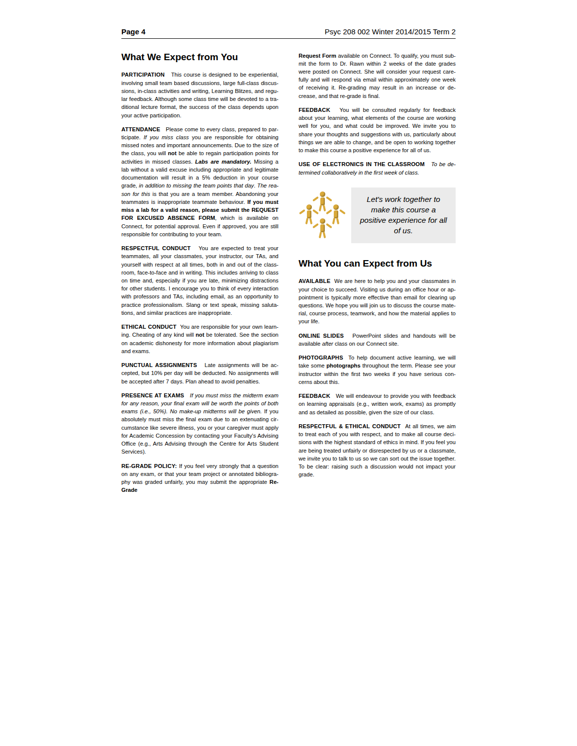Page 4
Psyc 208 002 Winter 2014/2015 Term 2
What We Expect from You
PARTICIPATION This course is designed to be experiential, involving small team based discussions, large full-class discussions, in-class activities and writing, Learning Blitzes, and regular feedback. Although some class time will be devoted to a traditional lecture format, the success of the class depends upon your active participation.
ATTENDANCE Please come to every class, prepared to participate. If you miss class you are responsible for obtaining missed notes and important announcements. Due to the size of the class, you will not be able to regain participation points for activities in missed classes. Labs are mandatory. Missing a lab without a valid excuse including appropriate and legitimate documentation will result in a 5% deduction in your course grade, in addition to missing the team points that day. The reason for this is that you are a team member. Abandoning your teammates is inappropriate teammate behaviour. If you must miss a lab for a valid reason, please submit the REQUEST FOR EXCUSED ABSENCE FORM, which is available on Connect, for potential approval. Even if approved, you are still responsible for contributing to your team.
RESPECTFUL CONDUCT You are expected to treat your teammates, all your classmates, your instructor, our TAs, and yourself with respect at all times, both in and out of the classroom, face-to-face and in writing. This includes arriving to class on time and, especially if you are late, minimizing distractions for other students. I encourage you to think of every interaction with professors and TAs, including email, as an opportunity to practice professionalism. Slang or text speak, missing salutations, and similar practices are inappropriate.
ETHICAL CONDUCT You are responsible for your own learning. Cheating of any kind will not be tolerated. See the section on academic dishonesty for more information about plagiarism and exams.
PUNCTUAL ASSIGNMENTS Late assignments will be accepted, but 10% per day will be deducted. No assignments will be accepted after 7 days. Plan ahead to avoid penalties.
PRESENCE AT EXAMS If you must miss the midterm exam for any reason, your final exam will be worth the points of both exams (i.e., 50%). No make-up midterms will be given. If you absolutely must miss the final exam due to an extenuating circumstance like severe illness, you or your caregiver must apply for Academic Concession by contacting your Faculty's Advising Office (e.g., Arts Advising through the Centre for Arts Student Services).
RE-GRADE POLICY: If you feel very strongly that a question on any exam, or that your team project or annotated bibliography was graded unfairly, you may submit the appropriate Re-Grade
Request Form available on Connect. To qualify, you must submit the form to Dr. Rawn within 2 weeks of the date grades were posted on Connect. She will consider your request carefully and will respond via email within approximately one week of receiving it. Re-grading may result in an increase or decrease, and that re-grade is final.
FEEDBACK You will be consulted regularly for feedback about your learning, what elements of the course are working well for you, and what could be improved. We invite you to share your thoughts and suggestions with us, particularly about things we are able to change, and be open to working together to make this course a positive experience for all of us.
USE OF ELECTRONICS IN THE CLASSROOM To be determined collaboratively in the first week of class.
Let's work together to make this course a positive experience for all of us.
What You can Expect from Us
AVAILABLE We are here to help you and your classmates in your choice to succeed. Visiting us during an office hour or appointment is typically more effective than email for clearing up questions. We hope you will join us to discuss the course material, course process, teamwork, and how the material applies to your life.
ONLINE SLIDES PowerPoint slides and handouts will be available after class on our Connect site.
PHOTOGRAPHS To help document active learning, we will take some photographs throughout the term. Please see your instructor within the first two weeks if you have serious concerns about this.
FEEDBACK We will endeavour to provide you with feedback on learning appraisals (e.g., written work, exams) as promptly and as detailed as possible, given the size of our class.
RESPECTFUL & ETHICAL CONDUCT At all times, we aim to treat each of you with respect, and to make all course decisions with the highest standard of ethics in mind. If you feel you are being treated unfairly or disrespected by us or a classmate, we invite you to talk to us so we can sort out the issue together. To be clear: raising such a discussion would not impact your grade.